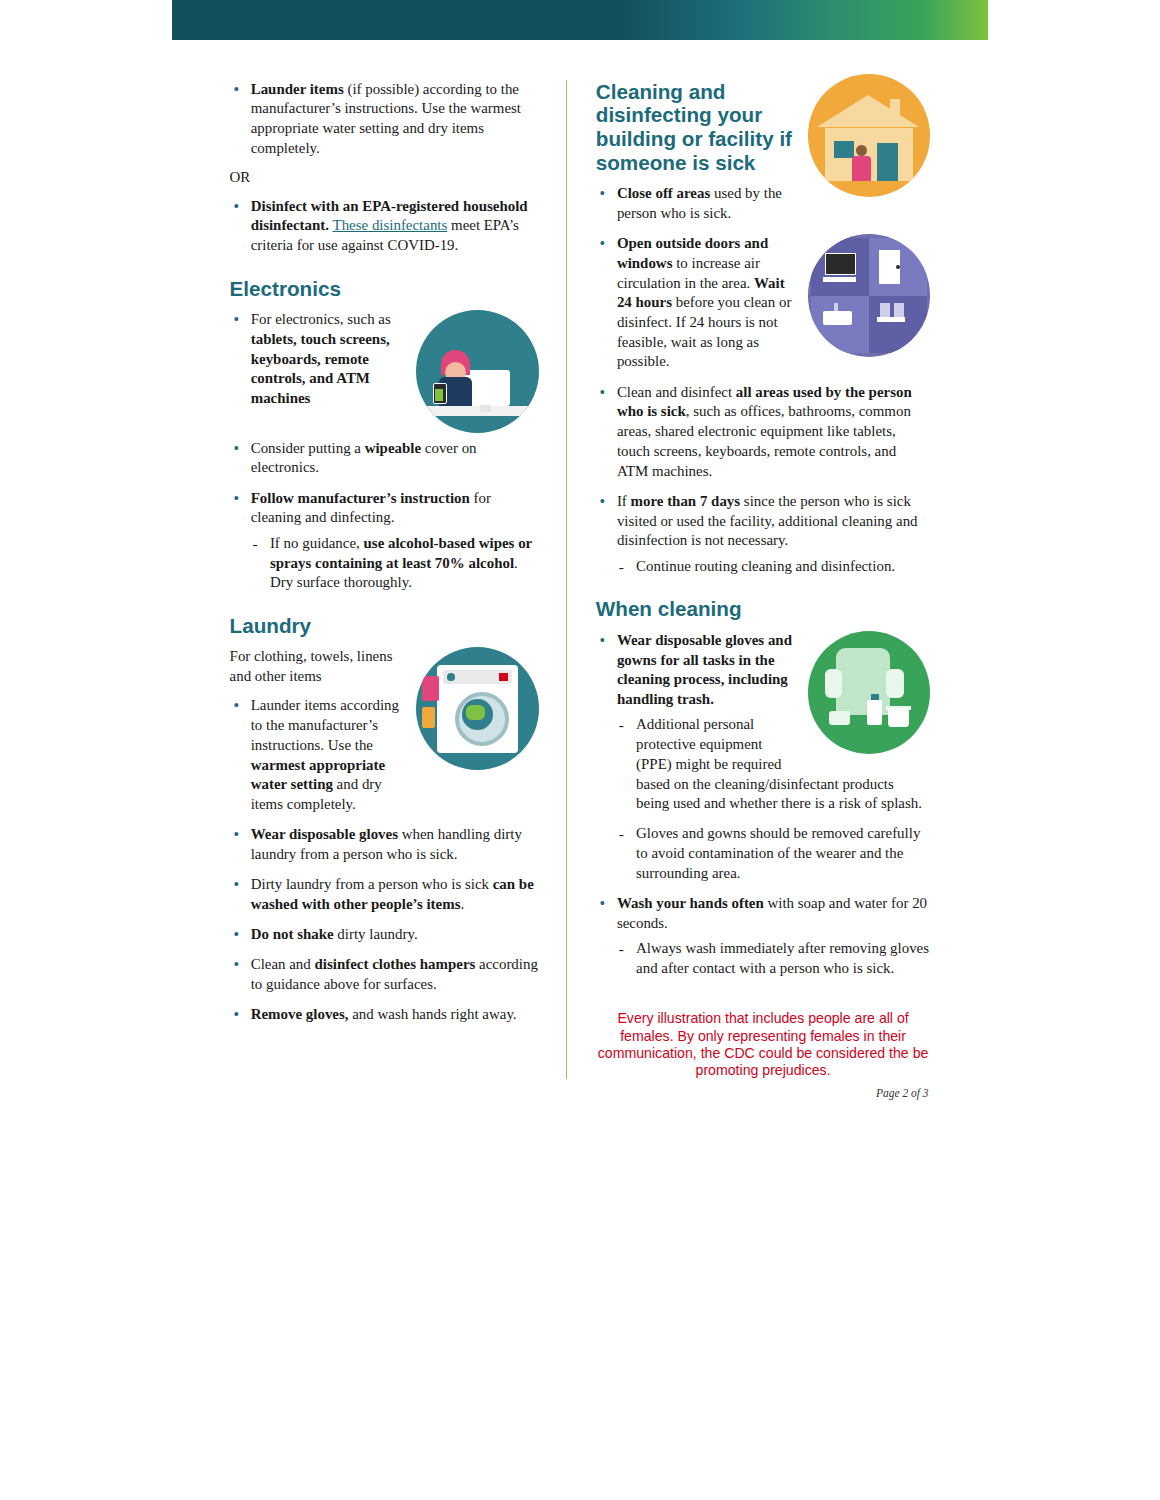Launder items (if possible) according to the manufacturer’s instructions. Use the warmest appropriate water setting and dry items completely.
OR
Disinfect with an EPA-registered household disinfectant. These disinfectants meet EPA’s criteria for use against COVID-19.
Electronics
For electronics, such as tablets, touch screens, keyboards, remote controls, and ATM machines
Consider putting a wipeable cover on electronics.
Follow manufacturer’s instruction for cleaning and dinfecting.
If no guidance, use alcohol-based wipes or sprays containing at least 70% alcohol. Dry surface thoroughly.
Laundry
For clothing, towels, linens and other items
Launder items according to the manufacturer’s instructions. Use the warmest appropriate water setting and dry items completely.
Wear disposable gloves when handling dirty laundry from a person who is sick.
Dirty laundry from a person who is sick can be washed with other people’s items.
Do not shake dirty laundry.
Clean and disinfect clothes hampers according to guidance above for surfaces.
Remove gloves, and wash hands right away.
Cleaning and disinfecting your building or facility if someone is sick
Close off areas used by the person who is sick.
Open outside doors and windows to increase air circulation in the area. Wait 24 hours before you clean or disinfect. If 24 hours is not feasible, wait as long as possible.
Clean and disinfect all areas used by the person who is sick, such as offices, bathrooms, common areas, shared electronic equipment like tablets, touch screens, keyboards, remote controls, and ATM machines.
If more than 7 days since the person who is sick visited or used the facility, additional cleaning and disinfection is not necessary.
Continue routing cleaning and disinfection.
When cleaning
Wear disposable gloves and gowns for all tasks in the cleaning process, including handling trash.
Additional personal protective equipment (PPE) might be required based on the cleaning/disinfectant products being used and whether there is a risk of splash.
Gloves and gowns should be removed carefully to avoid contamination of the wearer and the surrounding area.
Wash your hands often with soap and water for 20 seconds.
Always wash immediately after removing gloves and after contact with a person who is sick.
Every illustration that includes people are all of females. By only representing females in their communication, the CDC could be considered the be promoting prejudices.
Page 2 of 3